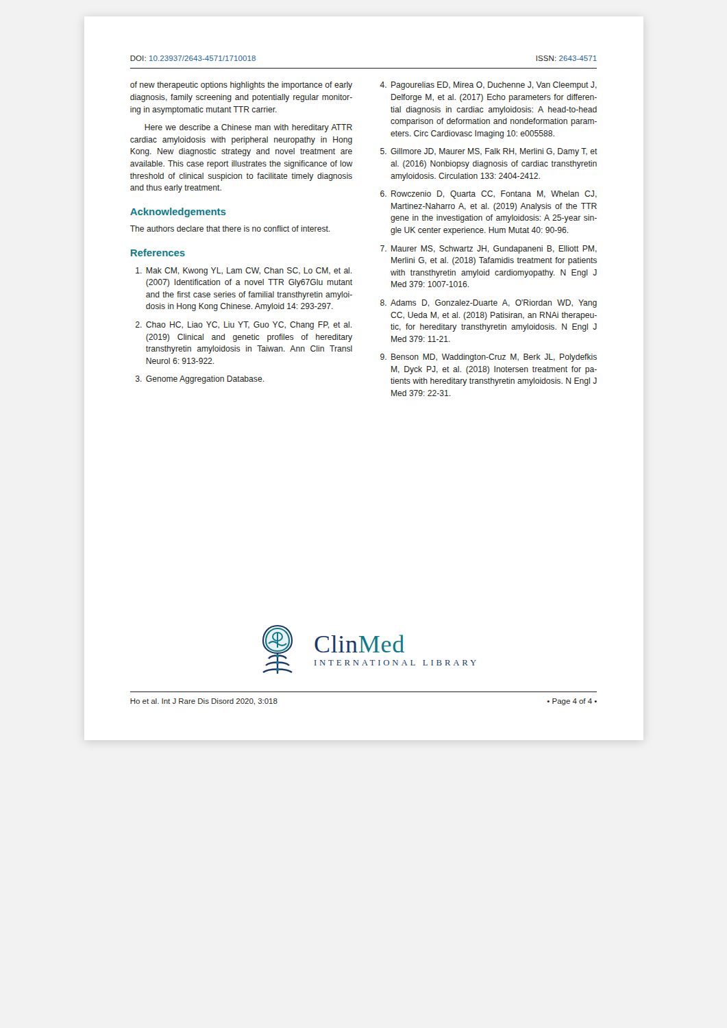DOI: 10.23937/2643-4571/1710018
ISSN: 2643-4571
of new therapeutic options highlights the importance of early diagnosis, family screening and potentially regular monitoring in asymptomatic mutant TTR carrier.
Here we describe a Chinese man with hereditary ATTR cardiac amyloidosis with peripheral neuropathy in Hong Kong. New diagnostic strategy and novel treatment are available. This case report illustrates the significance of low threshold of clinical suspicion to facilitate timely diagnosis and thus early treatment.
Acknowledgements
The authors declare that there is no conflict of interest.
References
Mak CM, Kwong YL, Lam CW, Chan SC, Lo CM, et al. (2007) Identification of a novel TTR Gly67Glu mutant and the first case series of familial transthyretin amyloidosis in Hong Kong Chinese. Amyloid 14: 293-297.
Chao HC, Liao YC, Liu YT, Guo YC, Chang FP, et al. (2019) Clinical and genetic profiles of hereditary transthyretin amyloidosis in Taiwan. Ann Clin Transl Neurol 6: 913-922.
Genome Aggregation Database.
Pagourelias ED, Mirea O, Duchenne J, Van Cleemput J, Delforge M, et al. (2017) Echo parameters for differential diagnosis in cardiac amyloidosis: A head-to-head comparison of deformation and nondeformation parameters. Circ Cardiovasc Imaging 10: e005588.
Gillmore JD, Maurer MS, Falk RH, Merlini G, Damy T, et al. (2016) Nonbiopsy diagnosis of cardiac transthyretin amyloidosis. Circulation 133: 2404-2412.
Rowczenio D, Quarta CC, Fontana M, Whelan CJ, Martinez-Naharro A, et al. (2019) Analysis of the TTR gene in the investigation of amyloidosis: A 25-year single UK center experience. Hum Mutat 40: 90-96.
Maurer MS, Schwartz JH, Gundapaneni B, Elliott PM, Merlini G, et al. (2018) Tafamidis treatment for patients with transthyretin amyloid cardiomyopathy. N Engl J Med 379: 1007-1016.
Adams D, Gonzalez-Duarte A, O'Riordan WD, Yang CC, Ueda M, et al. (2018) Patisiran, an RNAi therapeutic, for hereditary transthyretin amyloidosis. N Engl J Med 379: 11-21.
Benson MD, Waddington-Cruz M, Berk JL, Polydefkis M, Dyck PJ, et al. (2018) Inotersen treatment for patients with hereditary transthyretin amyloidosis. N Engl J Med 379: 22-31.
ClinMed
INTERNATIONAL LIBRARY
Ho et al. Int J Rare Dis Disord 2020, 3:018
• Page 4 of 4 •